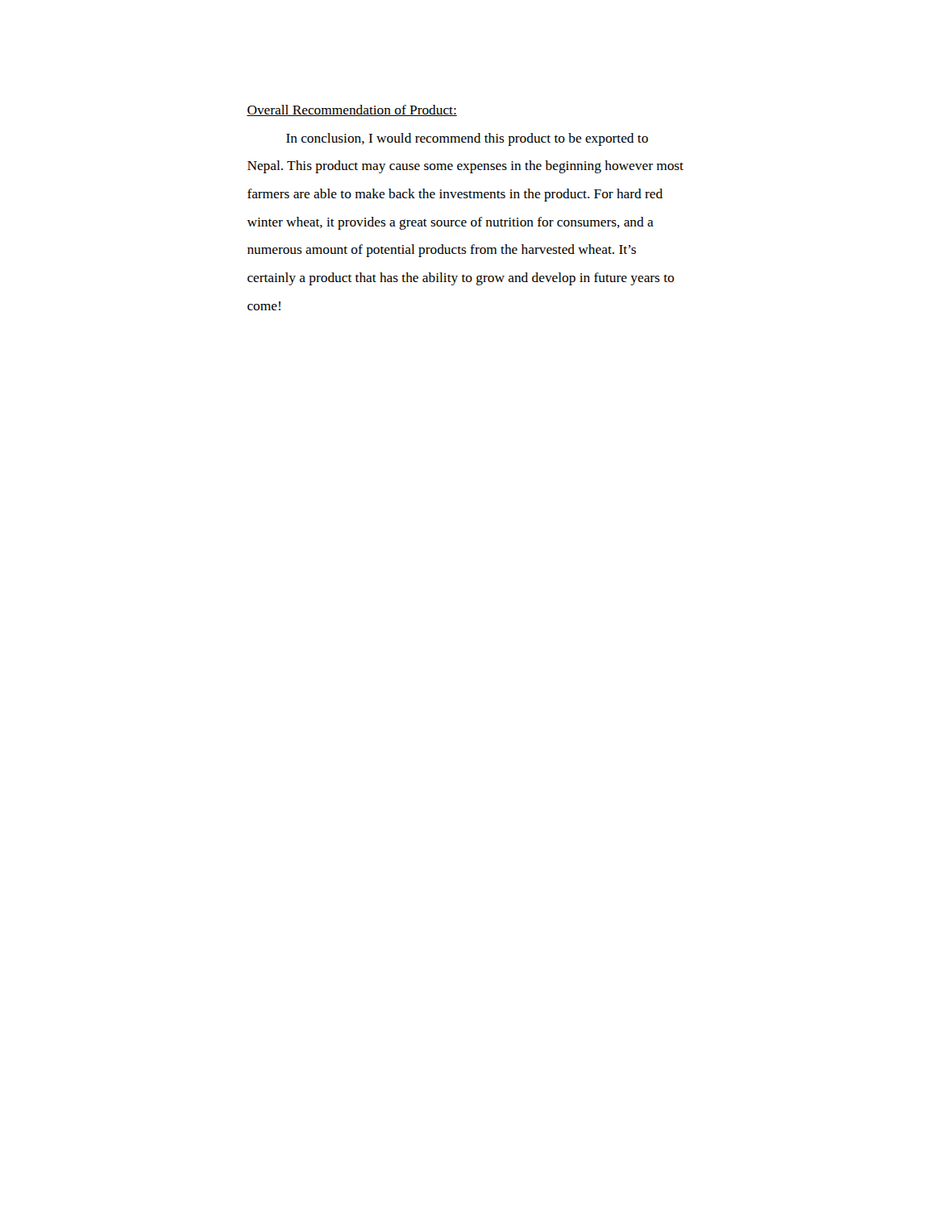Overall Recommendation of Product:
In conclusion, I would recommend this product to be exported to Nepal. This product may cause some expenses in the beginning however most farmers are able to make back the investments in the product. For hard red winter wheat, it provides a great source of nutrition for consumers, and a numerous amount of potential products from the harvested wheat. It’s certainly a product that has the ability to grow and develop in future years to come!